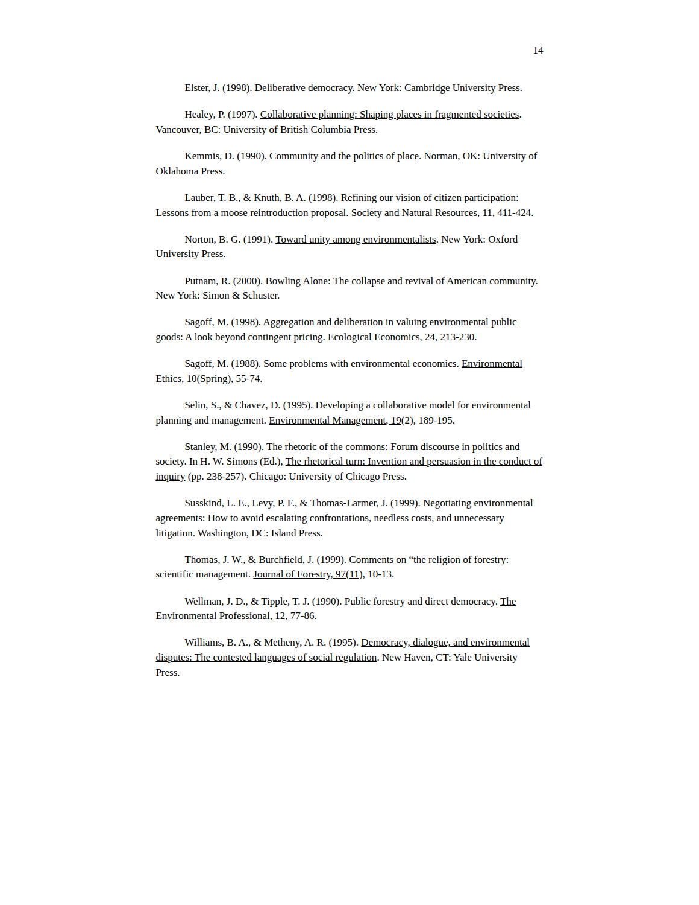14
Elster, J. (1998). Deliberative democracy. New York: Cambridge University Press.
Healey, P. (1997). Collaborative planning: Shaping places in fragmented societies. Vancouver, BC: University of British Columbia Press.
Kemmis, D. (1990). Community and the politics of place. Norman, OK: University of Oklahoma Press.
Lauber, T. B., & Knuth, B. A. (1998). Refining our vision of citizen participation: Lessons from a moose reintroduction proposal. Society and Natural Resources, 11, 411-424.
Norton, B. G. (1991). Toward unity among environmentalists. New York: Oxford University Press.
Putnam, R. (2000). Bowling Alone: The collapse and revival of American community. New York: Simon & Schuster.
Sagoff, M. (1998). Aggregation and deliberation in valuing environmental public goods: A look beyond contingent pricing. Ecological Economics, 24, 213-230.
Sagoff, M. (1988). Some problems with environmental economics. Environmental Ethics, 10(Spring), 55-74.
Selin, S., & Chavez, D. (1995). Developing a collaborative model for environmental planning and management. Environmental Management, 19(2), 189-195.
Stanley, M. (1990). The rhetoric of the commons: Forum discourse in politics and society. In H. W. Simons (Ed.), The rhetorical turn: Invention and persuasion in the conduct of inquiry (pp. 238-257). Chicago: University of Chicago Press.
Susskind, L. E., Levy, P. F., & Thomas-Larmer, J. (1999). Negotiating environmental agreements: How to avoid escalating confrontations, needless costs, and unnecessary litigation. Washington, DC: Island Press.
Thomas, J. W., & Burchfield, J. (1999). Comments on “the religion of forestry: scientific management. Journal of Forestry, 97(11), 10-13.
Wellman, J. D., & Tipple, T. J. (1990). Public forestry and direct democracy. The Environmental Professional, 12, 77-86.
Williams, B. A., & Metheny, A. R. (1995). Democracy, dialogue, and environmental disputes: The contested languages of social regulation. New Haven, CT: Yale University Press.